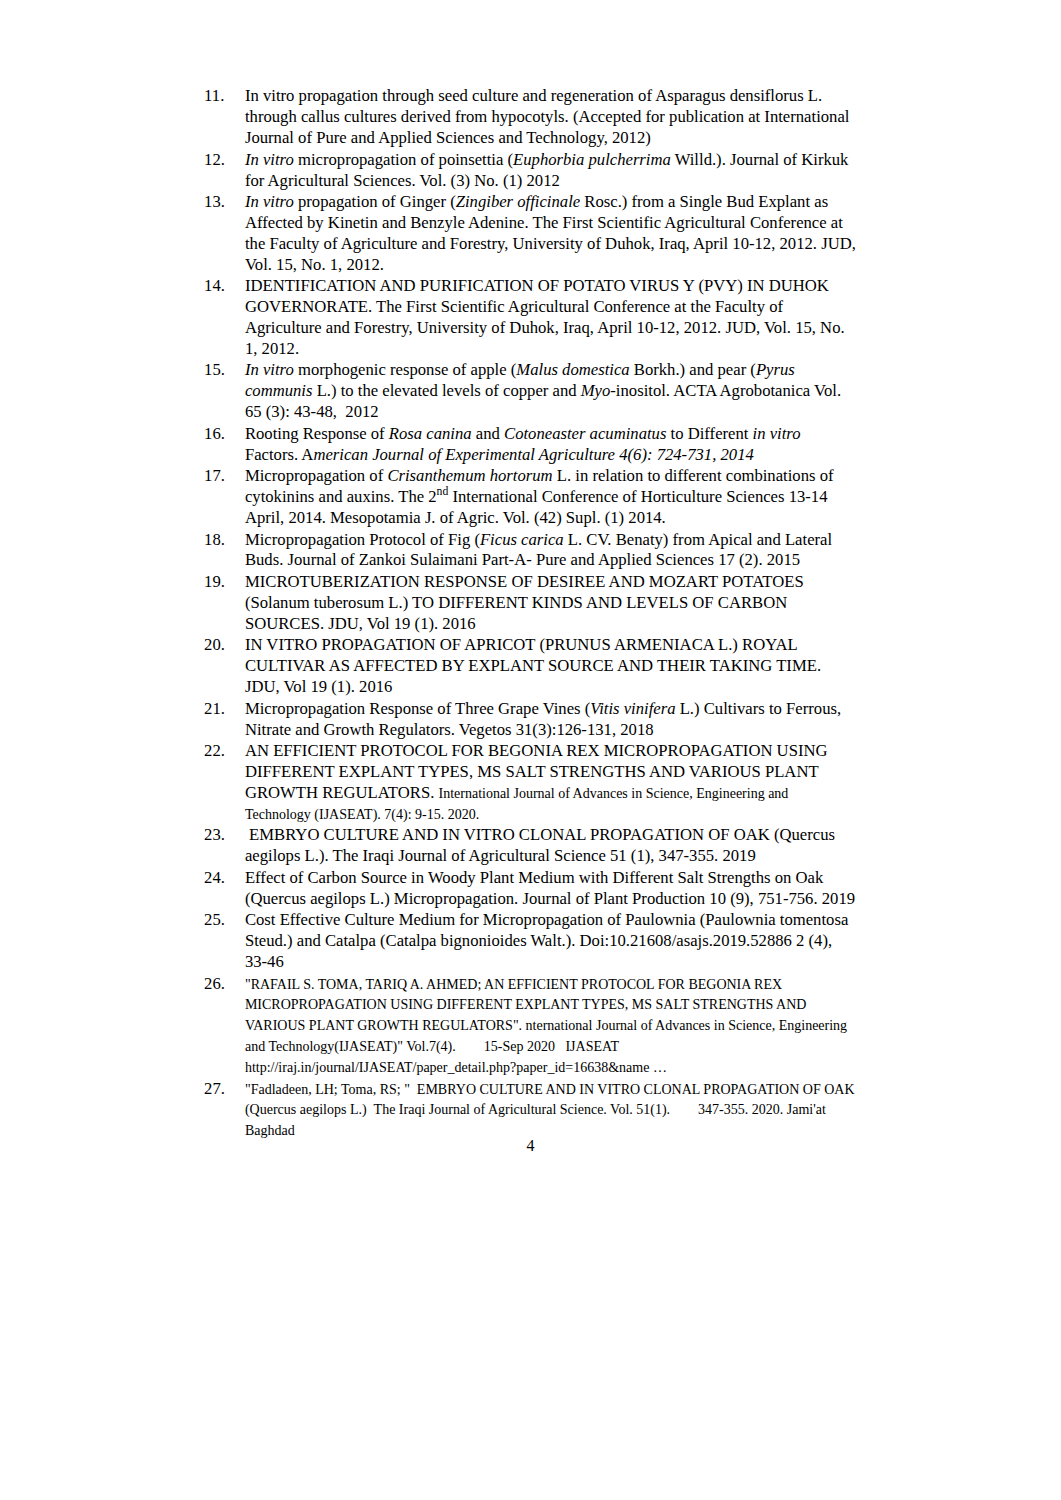11. In vitro propagation through seed culture and regeneration of Asparagus densiflorus L. through callus cultures derived from hypocotyls. (Accepted for publication at International Journal of Pure and Applied Sciences and Technology, 2012)
12. In vitro micropropagation of poinsettia (Euphorbia pulcherrima Willd.). Journal of Kirkuk for Agricultural Sciences. Vol. (3) No. (1) 2012
13. In vitro propagation of Ginger (Zingiber officinale Rosc.) from a Single Bud Explant as Affected by Kinetin and Benzyle Adenine. The First Scientific Agricultural Conference at the Faculty of Agriculture and Forestry, University of Duhok, Iraq, April 10-12, 2012. JUD, Vol. 15, No. 1, 2012.
14. IDENTIFICATION AND PURIFICATION OF POTATO VIRUS Y (PVY) IN DUHOK GOVERNORATE. The First Scientific Agricultural Conference at the Faculty of Agriculture and Forestry, University of Duhok, Iraq, April 10-12, 2012. JUD, Vol. 15, No. 1, 2012.
15. In vitro morphogenic response of apple (Malus domestica Borkh.) and pear (Pyrus communis L.) to the elevated levels of copper and Myo-inositol. ACTA Agrobotanica Vol. 65 (3): 43-48, 2012
16. Rooting Response of Rosa canina and Cotoneaster acuminatus to Different in vitro Factors. American Journal of Experimental Agriculture 4(6): 724-731, 2014
17. Micropropagation of Crisanthemum hortorum L. in relation to different combinations of cytokinins and auxins. The 2nd International Conference of Horticulture Sciences 13-14 April, 2014. Mesopotamia J. of Agric. Vol. (42) Supl. (1) 2014.
18. Micropropagation Protocol of Fig (Ficus carica L. CV. Benaty) from Apical and Lateral Buds. Journal of Zankoi Sulaimani Part-A- Pure and Applied Sciences 17 (2). 2015
19. MICROTUBERIZATION RESPONSE OF DESIREE AND MOZART POTATOES (Solanum tuberosum L.) TO DIFFERENT KINDS AND LEVELS OF CARBON SOURCES. JDU, Vol 19 (1). 2016
20. IN VITRO PROPAGATION OF APRICOT (PRUNUS ARMENIACA L.) ROYAL CULTIVAR AS AFFECTED BY EXPLANT SOURCE AND THEIR TAKING TIME. JDU, Vol 19 (1). 2016
21. Micropropagation Response of Three Grape Vines (Vitis vinifera L.) Cultivars to Ferrous, Nitrate and Growth Regulators. Vegetos 31(3):126-131, 2018
22. AN EFFICIENT PROTOCOL FOR BEGONIA REX MICROPROPAGATION USING DIFFERENT EXPLANT TYPES, MS SALT STRENGTHS AND VARIOUS PLANT GROWTH REGULATORS. International Journal of Advances in Science, Engineering and Technology (IJASEAT). 7(4): 9-15. 2020.
23. EMBRYO CULTURE AND IN VITRO CLONAL PROPAGATION OF OAK (Quercus aegilops L.). The Iraqi Journal of Agricultural Science 51 (1), 347-355. 2019
24. Effect of Carbon Source in Woody Plant Medium with Different Salt Strengths on Oak (Quercus aegilops L.) Micropropagation. Journal of Plant Production 10 (9), 751-756. 2019
25. Cost Effective Culture Medium for Micropropagation of Paulownia (Paulownia tomentosa Steud.) and Catalpa (Catalpa bignonioides Walt.). Doi:10.21608/asajs.2019.52886 2 (4), 33-46
26."RAFAIL S. TOMA, TARIQ A. AHMED; AN EFFICIENT PROTOCOL FOR BEGONIA REX MICROPROPAGATION USING DIFFERENT EXPLANT TYPES, MS SALT STRENGTHS AND VARIOUS PLANT GROWTH REGULATORS". nternational Journal of Advances in Science, Engineering and Technology(IJASEAT)" Vol.7(4). 15-Sep 2020 IJASEAT http://iraj.in/journal/IJASEAT/paper_detail.php?paper_id=16638&name …
27."Fadladeen, LH; Toma, RS; " EMBRYO CULTURE AND IN VITRO CLONAL PROPAGATION OF OAK (Quercus aegilops L.) The Iraqi Journal of Agricultural Science. Vol. 51(1). 347-355. 2020. Jami'at Baghdad
4